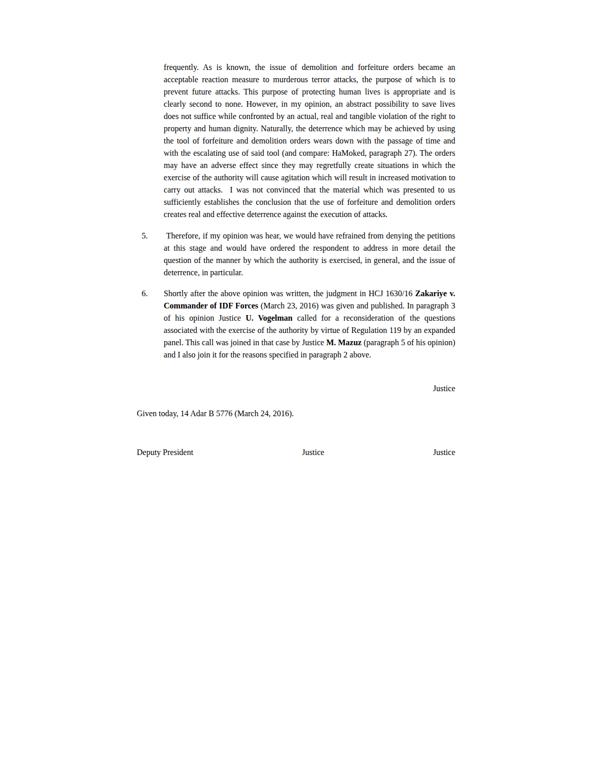frequently. As is known, the issue of demolition and forfeiture orders became an acceptable reaction measure to murderous terror attacks, the purpose of which is to prevent future attacks. This purpose of protecting human lives is appropriate and is clearly second to none. However, in my opinion, an abstract possibility to save lives does not suffice while confronted by an actual, real and tangible violation of the right to property and human dignity. Naturally, the deterrence which may be achieved by using the tool of forfeiture and demolition orders wears down with the passage of time and with the escalating use of said tool (and compare: HaMoked, paragraph 27). The orders may have an adverse effect since they may regretfully create situations in which the exercise of the authority will cause agitation which will result in increased motivation to carry out attacks. I was not convinced that the material which was presented to us sufficiently establishes the conclusion that the use of forfeiture and demolition orders creates real and effective deterrence against the execution of attacks.
5.
Therefore, if my opinion was hear, we would have refrained from denying the petitions at this stage and would have ordered the respondent to address in more detail the question of the manner by which the authority is exercised, in general, and the issue of deterrence, in particular.
6.
Shortly after the above opinion was written, the judgment in HCJ 1630/16 Zakariye v. Commander of IDF Forces (March 23, 2016) was given and published. In paragraph 3 of his opinion Justice U. Vogelman called for a reconsideration of the questions associated with the exercise of the authority by virtue of Regulation 119 by an expanded panel. This call was joined in that case by Justice M. Mazuz (paragraph 5 of his opinion) and I also join it for the reasons specified in paragraph 2 above.
Justice
Given today, 14 Adar B 5776 (March 24, 2016).
Deputy President Justice Justice